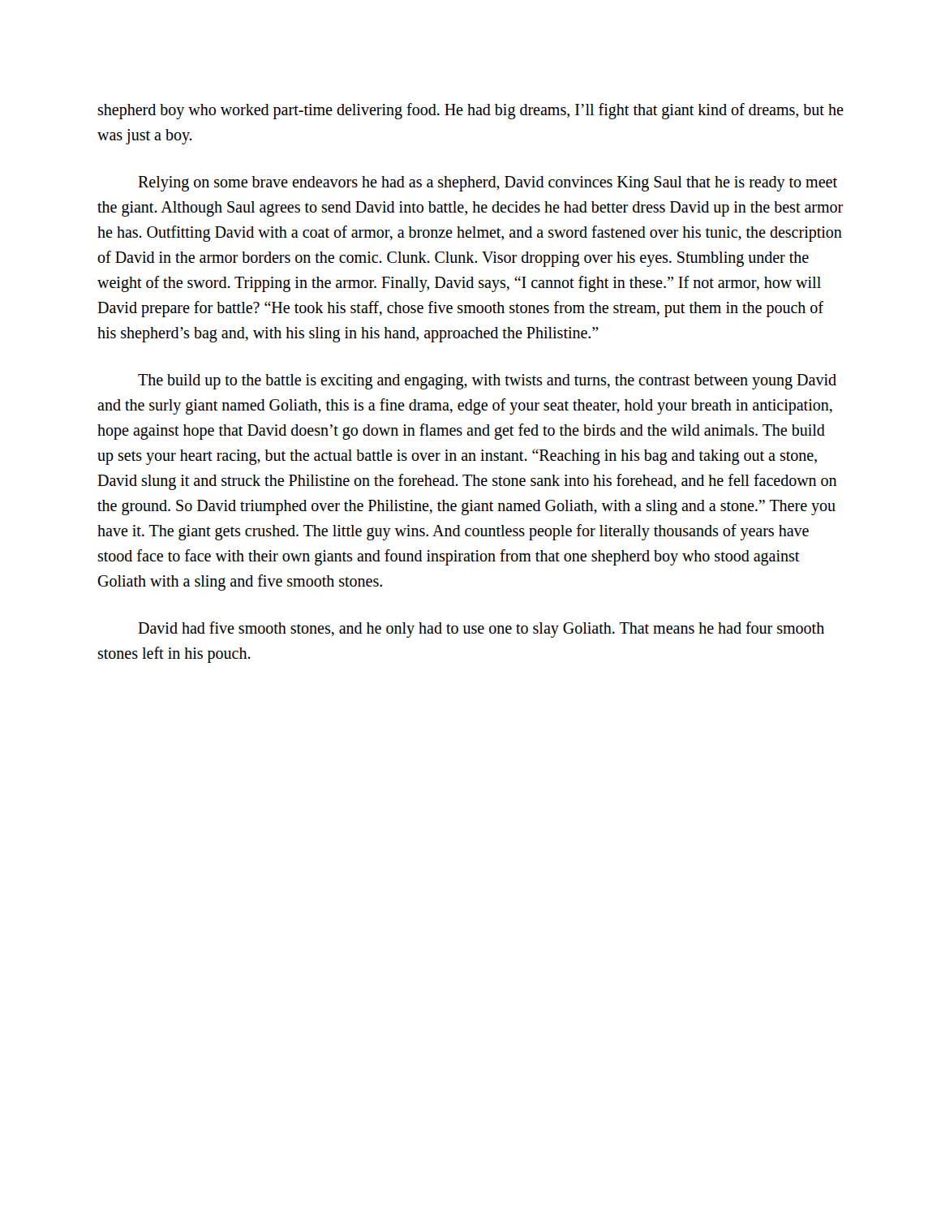shepherd boy who worked part-time delivering food. He had big dreams, I’ll fight that giant kind of dreams, but he was just a boy.
Relying on some brave endeavors he had as a shepherd, David convinces King Saul that he is ready to meet the giant. Although Saul agrees to send David into battle, he decides he had better dress David up in the best armor he has. Outfitting David with a coat of armor, a bronze helmet, and a sword fastened over his tunic, the description of David in the armor borders on the comic. Clunk. Clunk. Visor dropping over his eyes. Stumbling under the weight of the sword. Tripping in the armor. Finally, David says, “I cannot fight in these.” If not armor, how will David prepare for battle? “He took his staff, chose five smooth stones from the stream, put them in the pouch of his shepherd’s bag and, with his sling in his hand, approached the Philistine.”
The build up to the battle is exciting and engaging, with twists and turns, the contrast between young David and the surly giant named Goliath, this is a fine drama, edge of your seat theater, hold your breath in anticipation, hope against hope that David doesn’t go down in flames and get fed to the birds and the wild animals. The build up sets your heart racing, but the actual battle is over in an instant. “Reaching in his bag and taking out a stone, David slung it and struck the Philistine on the forehead. The stone sank into his forehead, and he fell facedown on the ground. So David triumphed over the Philistine, the giant named Goliath, with a sling and a stone.” There you have it. The giant gets crushed. The little guy wins. And countless people for literally thousands of years have stood face to face with their own giants and found inspiration from that one shepherd boy who stood against Goliath with a sling and five smooth stones.
David had five smooth stones, and he only had to use one to slay Goliath. That means he had four smooth stones left in his pouch.